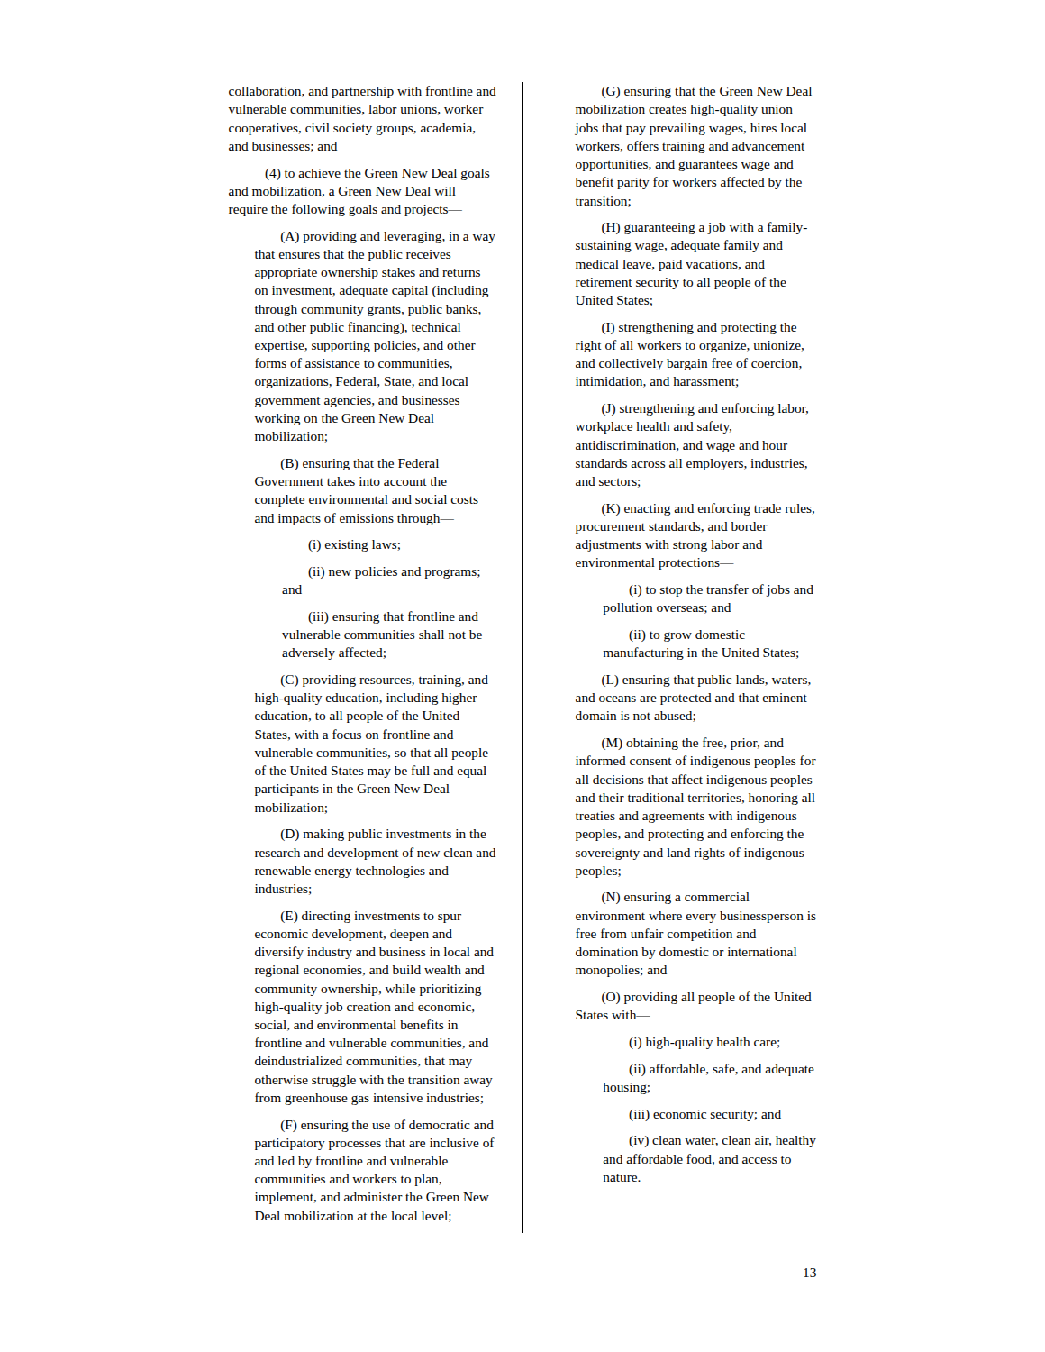collaboration, and partnership with frontline and vulnerable communities, labor unions, worker cooperatives, civil society groups, academia, and businesses; and
(4) to achieve the Green New Deal goals and mobilization, a Green New Deal will require the following goals and projects—
(A) providing and leveraging, in a way that ensures that the public receives appropriate ownership stakes and returns on investment, adequate capital (including through community grants, public banks, and other public financing), technical expertise, supporting policies, and other forms of assistance to communities, organizations, Federal, State, and local government agencies, and businesses working on the Green New Deal mobilization;
(B) ensuring that the Federal Government takes into account the complete environmental and social costs and impacts of emissions through—
(i) existing laws;
(ii) new policies and programs; and
(iii) ensuring that frontline and vulnerable communities shall not be adversely affected;
(C) providing resources, training, and high-quality education, including higher education, to all people of the United States, with a focus on frontline and vulnerable communities, so that all people of the United States may be full and equal participants in the Green New Deal mobilization;
(D) making public investments in the research and development of new clean and renewable energy technologies and industries;
(E) directing investments to spur economic development, deepen and diversify industry and business in local and regional economies, and build wealth and community ownership, while prioritizing high-quality job creation and economic, social, and environmental benefits in frontline and vulnerable communities, and deindustrialized communities, that may otherwise struggle with the transition away from greenhouse gas intensive industries;
(F) ensuring the use of democratic and participatory processes that are inclusive of and led by frontline and vulnerable communities and workers to plan, implement, and administer the Green New Deal mobilization at the local level;
(G) ensuring that the Green New Deal mobilization creates high-quality union jobs that pay prevailing wages, hires local workers, offers training and advancement opportunities, and guarantees wage and benefit parity for workers affected by the transition;
(H) guaranteeing a job with a family-sustaining wage, adequate family and medical leave, paid vacations, and retirement security to all people of the United States;
(I) strengthening and protecting the right of all workers to organize, unionize, and collectively bargain free of coercion, intimidation, and harassment;
(J) strengthening and enforcing labor, workplace health and safety, antidiscrimination, and wage and hour standards across all employers, industries, and sectors;
(K) enacting and enforcing trade rules, procurement standards, and border adjustments with strong labor and environmental protections—
(i) to stop the transfer of jobs and pollution overseas; and
(ii) to grow domestic manufacturing in the United States;
(L) ensuring that public lands, waters, and oceans are protected and that eminent domain is not abused;
(M) obtaining the free, prior, and informed consent of indigenous peoples for all decisions that affect indigenous peoples and their traditional territories, honoring all treaties and agreements with indigenous peoples, and protecting and enforcing the sovereignty and land rights of indigenous peoples;
(N) ensuring a commercial environment where every businessperson is free from unfair competition and domination by domestic or international monopolies; and
(O) providing all people of the United States with—
(i) high-quality health care;
(ii) affordable, safe, and adequate housing;
(iii) economic security; and
(iv) clean water, clean air, healthy and affordable food, and access to nature.
13